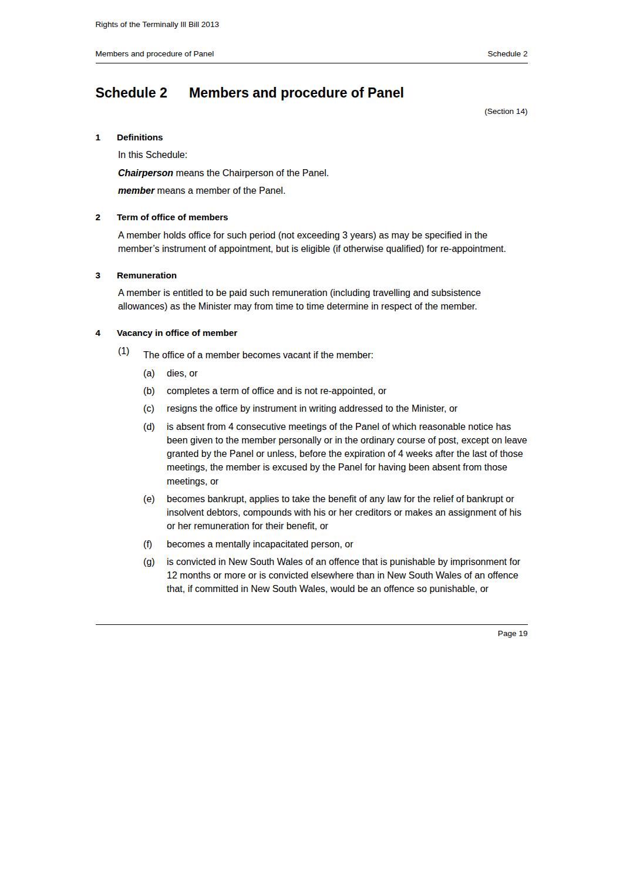Rights of the Terminally Ill Bill 2013
Members and procedure of Panel Schedule 2
Schedule 2 Members and procedure of Panel
(Section 14)
1 Definitions
In this Schedule:
Chairperson means the Chairperson of the Panel.
member means a member of the Panel.
2 Term of office of members
A member holds office for such period (not exceeding 3 years) as may be specified in the member’s instrument of appointment, but is eligible (if otherwise qualified) for re-appointment.
3 Remuneration
A member is entitled to be paid such remuneration (including travelling and subsistence allowances) as the Minister may from time to time determine in respect of the member.
4 Vacancy in office of member
(1)
The office of a member becomes vacant if the member:
(a) dies, or
(b) completes a term of office and is not re-appointed, or
(c) resigns the office by instrument in writing addressed to the Minister, or
(d) is absent from 4 consecutive meetings of the Panel of which reasonable notice has been given to the member personally or in the ordinary course of post, except on leave granted by the Panel or unless, before the expiration of 4 weeks after the last of those meetings, the member is excused by the Panel for having been absent from those meetings, or
(e) becomes bankrupt, applies to take the benefit of any law for the relief of bankrupt or insolvent debtors, compounds with his or her creditors or makes an assignment of his or her remuneration for their benefit, or
(f) becomes a mentally incapacitated person, or
(g) is convicted in New South Wales of an offence that is punishable by imprisonment for 12 months or more or is convicted elsewhere than in New South Wales of an offence that, if committed in New South Wales, would be an offence so punishable, or
Page 19